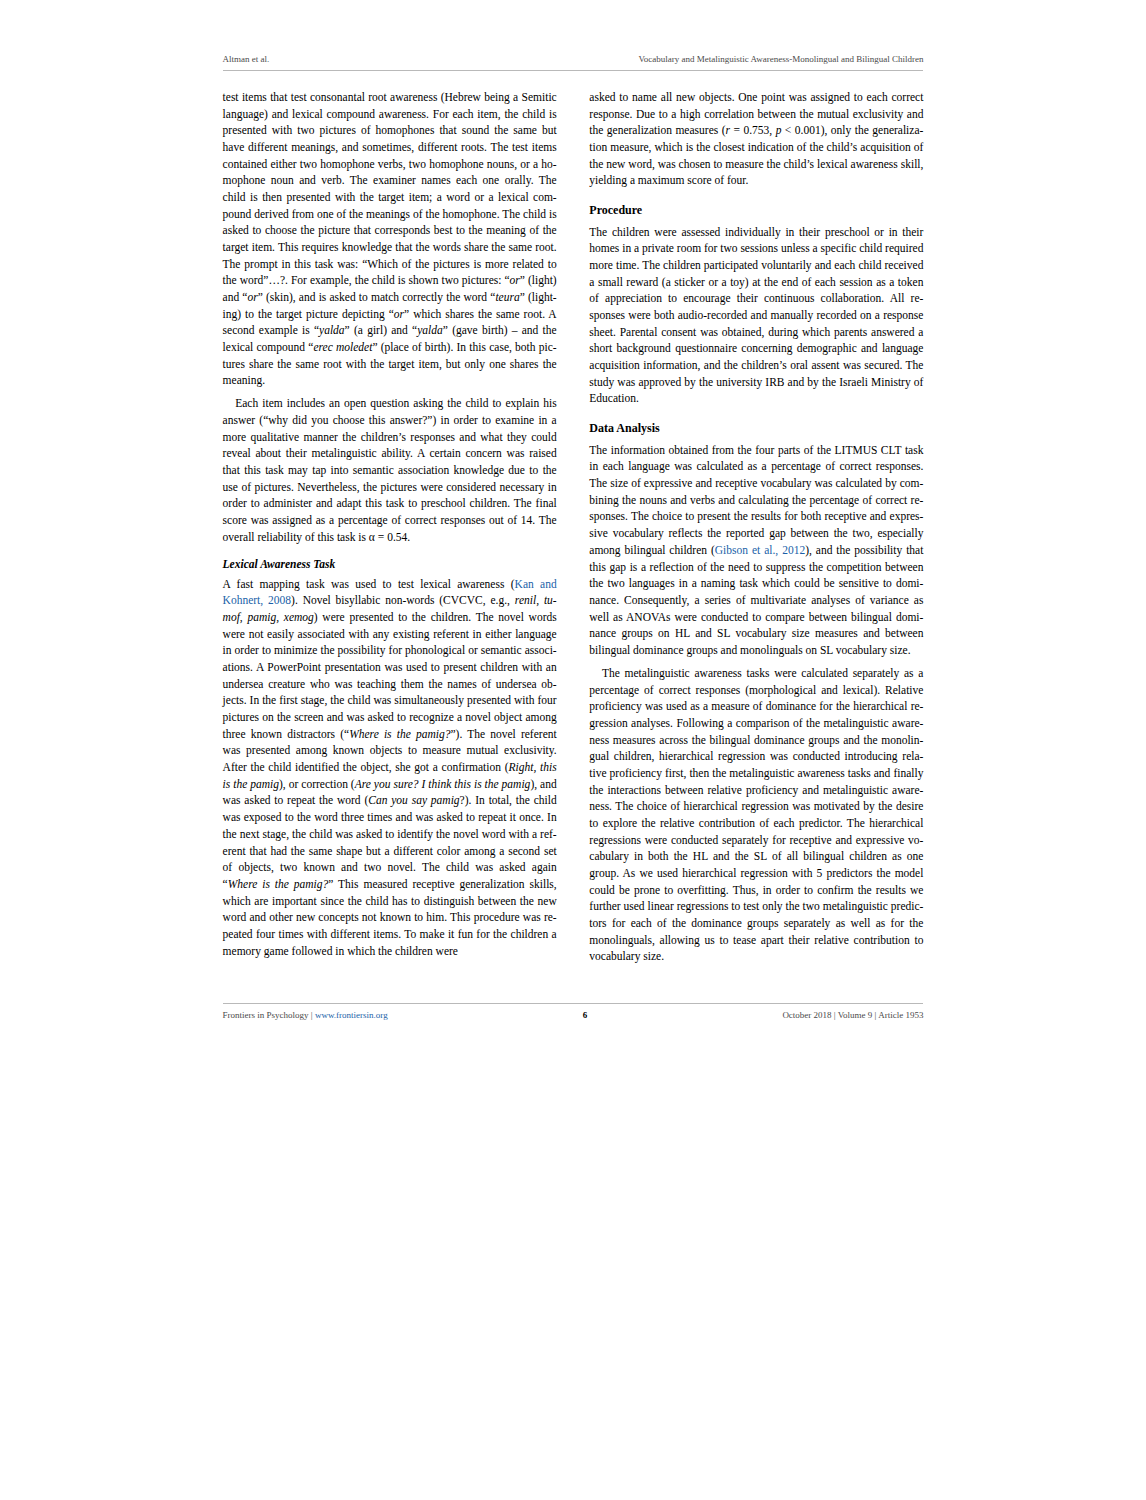Altman et al. Vocabulary and Metalinguistic Awareness-Monolingual and Bilingual Children
test items that test consonantal root awareness (Hebrew being a Semitic language) and lexical compound awareness. For each item, the child is presented with two pictures of homophones that sound the same but have different meanings, and sometimes, different roots. The test items contained either two homophone verbs, two homophone nouns, or a homophone noun and verb. The examiner names each one orally. The child is then presented with the target item; a word or a lexical compound derived from one of the meanings of the homophone. The child is asked to choose the picture that corresponds best to the meaning of the target item. This requires knowledge that the words share the same root. The prompt in this task was: “Which of the pictures is more related to the word”…?. For example, the child is shown two pictures: “or” (light) and “or” (skin), and is asked to match correctly the word “teura” (lighting) to the target picture depicting “or” which shares the same root. A second example is “yalda” (a girl) and “yalda” (gave birth) – and the lexical compound “erec moledet” (place of birth). In this case, both pictures share the same root with the target item, but only one shares the meaning.
Each item includes an open question asking the child to explain his answer (“why did you choose this answer?”) in order to examine in a more qualitative manner the children’s responses and what they could reveal about their metalinguistic ability. A certain concern was raised that this task may tap into semantic association knowledge due to the use of pictures. Nevertheless, the pictures were considered necessary in order to administer and adapt this task to preschool children. The final score was assigned as a percentage of correct responses out of 14. The overall reliability of this task is α = 0.54.
Lexical Awareness Task
A fast mapping task was used to test lexical awareness (Kan and Kohnert, 2008). Novel bisyllabic non-words (CVCVC, e.g., renil, tumof, pamig, xemog) were presented to the children. The novel words were not easily associated with any existing referent in either language in order to minimize the possibility for phonological or semantic associations. A PowerPoint presentation was used to present children with an undersea creature who was teaching them the names of undersea objects. In the first stage, the child was simultaneously presented with four pictures on the screen and was asked to recognize a novel object among three known distractors (“Where is the pamig?”). The novel referent was presented among known objects to measure mutual exclusivity. After the child identified the object, she got a confirmation (Right, this is the pamig), or correction (Are you sure? I think this is the pamig), and was asked to repeat the word (Can you say pamig?). In total, the child was exposed to the word three times and was asked to repeat it once. In the next stage, the child was asked to identify the novel word with a referent that had the same shape but a different color among a second set of objects, two known and two novel. The child was asked again “Where is the pamig?” This measured receptive generalization skills, which are important since the child has to distinguish between the new word and other new concepts not known to him. This procedure was repeated four times with different items. To make it fun for the children a memory game followed in which the children were
asked to name all new objects. One point was assigned to each correct response. Due to a high correlation between the mutual exclusivity and the generalization measures (r = 0.753, p < 0.001), only the generalization measure, which is the closest indication of the child’s acquisition of the new word, was chosen to measure the child’s lexical awareness skill, yielding a maximum score of four.
Procedure
The children were assessed individually in their preschool or in their homes in a private room for two sessions unless a specific child required more time. The children participated voluntarily and each child received a small reward (a sticker or a toy) at the end of each session as a token of appreciation to encourage their continuous collaboration. All responses were both audio-recorded and manually recorded on a response sheet. Parental consent was obtained, during which parents answered a short background questionnaire concerning demographic and language acquisition information, and the children’s oral assent was secured. The study was approved by the university IRB and by the Israeli Ministry of Education.
Data Analysis
The information obtained from the four parts of the LITMUS CLT task in each language was calculated as a percentage of correct responses. The size of expressive and receptive vocabulary was calculated by combining the nouns and verbs and calculating the percentage of correct responses. The choice to present the results for both receptive and expressive vocabulary reflects the reported gap between the two, especially among bilingual children (Gibson et al., 2012), and the possibility that this gap is a reflection of the need to suppress the competition between the two languages in a naming task which could be sensitive to dominance. Consequently, a series of multivariate analyses of variance as well as ANOVAs were conducted to compare between bilingual dominance groups on HL and SL vocabulary size measures and between bilingual dominance groups and monolinguals on SL vocabulary size.
The metalinguistic awareness tasks were calculated separately as a percentage of correct responses (morphological and lexical). Relative proficiency was used as a measure of dominance for the hierarchical regression analyses. Following a comparison of the metalinguistic awareness measures across the bilingual dominance groups and the monolingual children, hierarchical regression was conducted introducing relative proficiency first, then the metalinguistic awareness tasks and finally the interactions between relative proficiency and metalinguistic awareness. The choice of hierarchical regression was motivated by the desire to explore the relative contribution of each predictor. The hierarchical regressions were conducted separately for receptive and expressive vocabulary in both the HL and the SL of all bilingual children as one group. As we used hierarchical regression with 5 predictors the model could be prone to overfitting. Thus, in order to confirm the results we further used linear regressions to test only the two metalinguistic predictors for each of the dominance groups separately as well as for the monolinguals, allowing us to tease apart their relative contribution to vocabulary size.
Frontiers in Psychology | www.frontiersin.org 6 October 2018 | Volume 9 | Article 1953